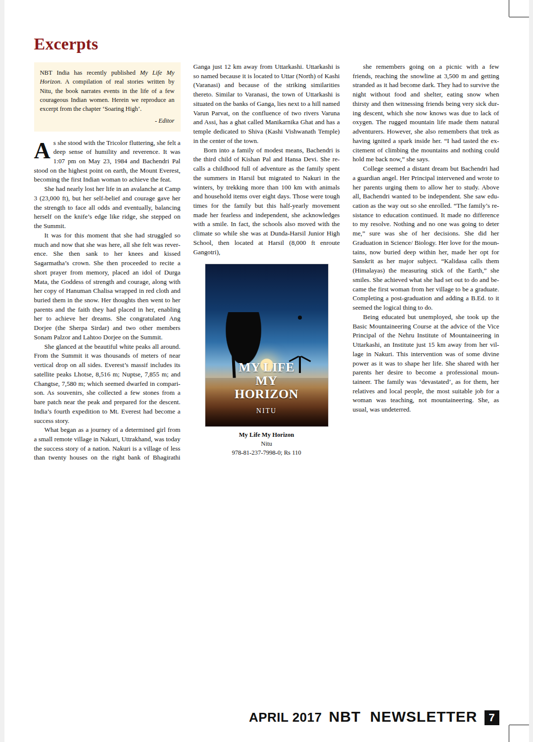Excerpts
NBT India has recently published My Life My Horizon. A compilation of real stories written by Nitu, the book narrates events in the life of a few courageous Indian women. Herein we reproduce an excerpt from the chapter ‘Soaring High’. - Editor
As she stood with the Tricolor fluttering, she felt a deep sense of humility and reverence. It was 1:07 pm on May 23, 1984 and Bachendri Pal stood on the highest point on earth, the Mount Everest, becoming the first Indian woman to achieve the feat.
She had nearly lost her life in an avalanche at Camp 3 (23,000 ft), but her self-belief and courage gave her the strength to face all odds and eventually, balancing herself on the knife’s edge like ridge, she stepped on the Summit.
It was for this moment that she had struggled so much and now that she was here, all she felt was reverence. She then sank to her knees and kissed Sagarmatha’s crown. She then proceeded to recite a short prayer from memory, placed an idol of Durga Mata, the Goddess of strength and courage, along with her copy of Hanuman Chalisa wrapped in red cloth and buried them in the snow. Her thoughts then went to her parents and the faith they had placed in her, enabling her to achieve her dreams. She congratulated Ang Dorjee (the Sherpa Sirdar) and two other members Sonam Palzor and Lahtoo Dorjee on the Summit.
She glanced at the beautiful white peaks all around. From the Summit it was thousands of meters of near vertical drop on all sides. Everest’s massif includes its satellite peaks Lhotse, 8,516 m; Nuptse, 7,855 m; and Changtse, 7,580 m; which seemed dwarfed in comparison. As souvenirs, she collected a few stones from a bare patch near the peak and prepared for the descent. India’s fourth expedition to Mt. Everest had become a success story.
What began as a journey of a determined girl from a small remote village in Nakuri, Uttrakhand, was today the success story of a nation. Nakuri is a village of less than twenty houses on the right bank of Bhagirathi Ganga just 12 km away from Uttarkashi. Uttarkashi is so named because it is located to Uttar (North) of Kashi (Varanasi) and because of the striking similarities thereto. Similar to Varanasi, the town of Uttarkashi is situated on the banks of Ganga, lies next to a hill named Varun Parvat, on the confluence of two rivers Varuna and Assi, has a ghat called Manikarnika Ghat and has a temple dedicated to Shiva (Kashi Vishwanath Temple) in the center of the town.
Born into a family of modest means, Bachendri is the third child of Kishan Pal and Hansa Devi. She recalls a childhood full of adventure as the family spent the summers in Harsil but migrated to Nakuri in the winters, by trekking more than 100 km with animals and household items over eight days. Those were tough times for the family but this half-yearly movement made her fearless and independent, she acknowledges with a smile. In fact, the schools also moved with the climate so while she was at Dunda-Harsil Junior High School, then located at Harsil (8,000 ft enroute Gangotri),
MY LIFE
MY
HORIZON NITU
My Life My Horizon
Nitu
978-81-237-7998-0; Rs 110
she remembers going on a picnic with a few friends, reaching the snowline at 3,500 m and getting stranded as it had become dark. They had to survive the night without food and shelter, eating snow when thirsty and then witnessing friends being very sick during descent, which she now knows was due to lack of oxygen. The rugged mountain life made them natural adventurers. However, she also remembers that trek as having ignited a spark inside her. “I had tasted the excitement of climbing the mountains and nothing could hold me back now,” she says.
College seemed a distant dream but Bachendri had a guardian angel. Her Principal intervened and wrote to her parents urging them to allow her to study. Above all, Bachendri wanted to be independent. She saw education as the way out so she enrolled. “The family’s resistance to education continued. It made no difference to my resolve. Nothing and no one was going to deter me,” sure was she of her decisions. She did her Graduation in Science/ Biology. Her love for the mountains, now buried deep within her, made her opt for Sanskrit as her major subject. “Kalidasa calls them (Himalayas) the measuring stick of the Earth,” she smiles. She achieved what she had set out to do and became the first woman from her village to be a graduate. Completing a post-graduation and adding a B.Ed. to it seemed the logical thing to do.
Being educated but unemployed, she took up the Basic Mountaineering Course at the advice of the Vice Principal of the Nehru Institute of Mountaineering in Uttarkashi, an Institute just 15 km away from her village in Nakuri. This intervention was of some divine power as it was to shape her life. She shared with her parents her desire to become a professional mountaineer. The family was ‘devastated’, as for them, her relatives and local people, the most suitable job for a woman was teaching, not mountaineering. She, as usual, was undeterred.
APRIL 2017 NBT NEWSLETTER 7